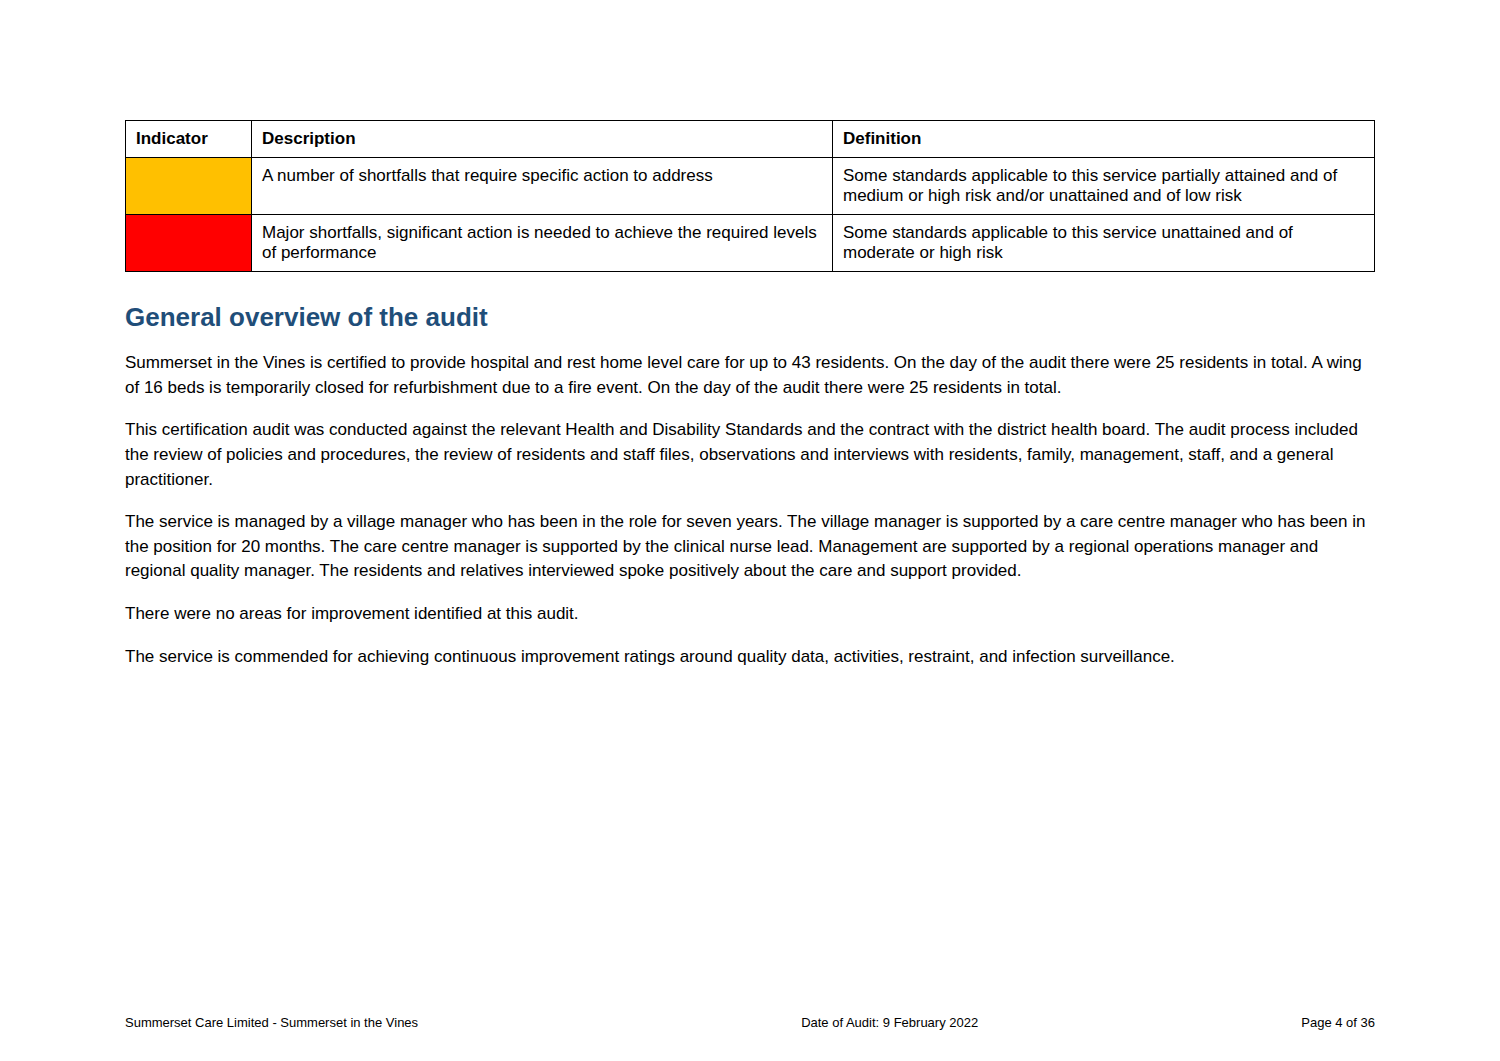| Indicator | Description | Definition |
| --- | --- | --- |
| | A number of shortfalls that require specific action to address | Some standards applicable to this service partially attained and of medium or high risk and/or unattained and of low risk |
| | Major shortfalls, significant action is needed to achieve the required levels of performance | Some standards applicable to this service unattained and of moderate or high risk |
General overview of the audit
Summerset in the Vines is certified to provide hospital and rest home level care for up to 43 residents. On the day of the audit there were 25 residents in total. A wing of 16 beds is temporarily closed for refurbishment due to a fire event. On the day of the audit there were 25 residents in total.
This certification audit was conducted against the relevant Health and Disability Standards and the contract with the district health board. The audit process included the review of policies and procedures, the review of residents and staff files, observations and interviews with residents, family, management, staff, and a general practitioner.
The service is managed by a village manager who has been in the role for seven years. The village manager is supported by a care centre manager who has been in the position for 20 months. The care centre manager is supported by the clinical nurse lead. Management are supported by a regional operations manager and regional quality manager. The residents and relatives interviewed spoke positively about the care and support provided.
There were no areas for improvement identified at this audit.
The service is commended for achieving continuous improvement ratings around quality data, activities, restraint, and infection surveillance.
Summerset Care Limited - Summerset in the Vines
Date of Audit: 9 February 2022
Page 4 of 36